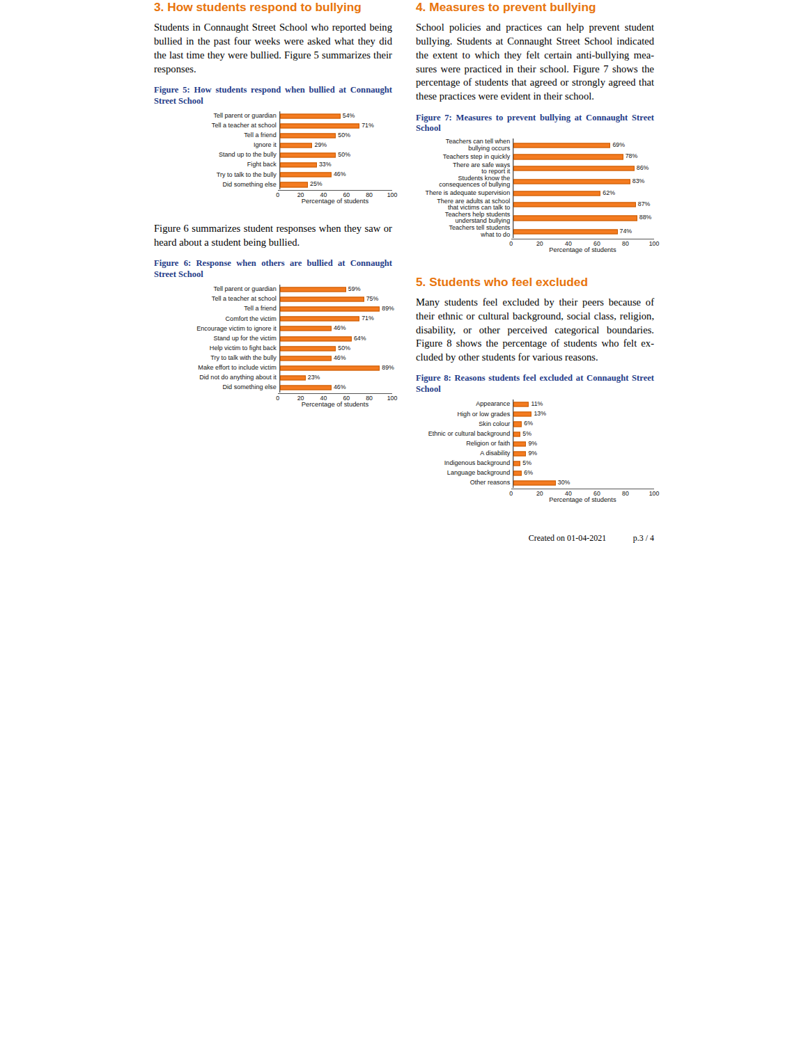3. How students respond to bullying
Students in Connaught Street School who reported being bullied in the past four weeks were asked what they did the last time they were bullied. Figure 5 summarizes their responses.
Figure 5: How students respond when bullied at Connaught Street School
Tell parent or guardian
54%
Tell a teacher at school
71%
Tell a friend
50%
Ignore it
29%
Stand up to the bully
50%
Fight back
33%
Try to talk to the bully
46%
Did something else
25%
0 20 40 60 80 100
Percentage of students
Figure 6 summarizes student responses when they saw or heard about a student being bullied.
Figure 6: Response when others are bullied at Connaught Street School
Tell parent or guardian
59%
Tell a teacher at school
75%
Tell a friend
89%
Comfort the victim
71%
Encourage victim to ignore it
46%
Stand up for the victim
64%
Help victim to fight back
50%
Try to talk with the bully
46%
Make effort to include victim
89%
Did not do anything about it
23%
Did something else
46%
0 20 40 60 80 100
Percentage of students
4. Measures to prevent bullying
School policies and practices can help prevent student bullying. Students at Connaught Street School indicated the extent to which they felt certain anti-bullying measures were practiced in their school. Figure 7 shows the percentage of students that agreed or strongly agreed that these practices were evident in their school.
Figure 7: Measures to prevent bullying at Connaught Street School
Teachers can tell when
bullying occurs
69%
Teachers step in quickly
78%
There are safe ways
to report it
86%
Students know the
consequences of bullying
83%
There is adequate supervision
62%
There are adults at school
that victims can talk to
87%
Teachers help students
understand bullying
88%
Teachers tell students
what to do
74%
0 20 40 60 80 100
Percentage of students
5. Students who feel excluded
Many students feel excluded by their peers because of their ethnic or cultural background, social class, religion, disability, or other perceived categorical boundaries. Figure 8 shows the percentage of students who felt excluded by other students for various reasons.
Figure 8: Reasons students feel excluded at Connaught Street School
Appearance
11%
High or low grades
13%
Skin colour
6%
Ethnic or cultural background
5%
Religion or faith
9%
A disability
9%
Indigenous background
5%
Language background
6%
Other reasons
30%
0 20 40 60 80 100
Percentage of students
Created on 01-04-2021 p.3 / 4